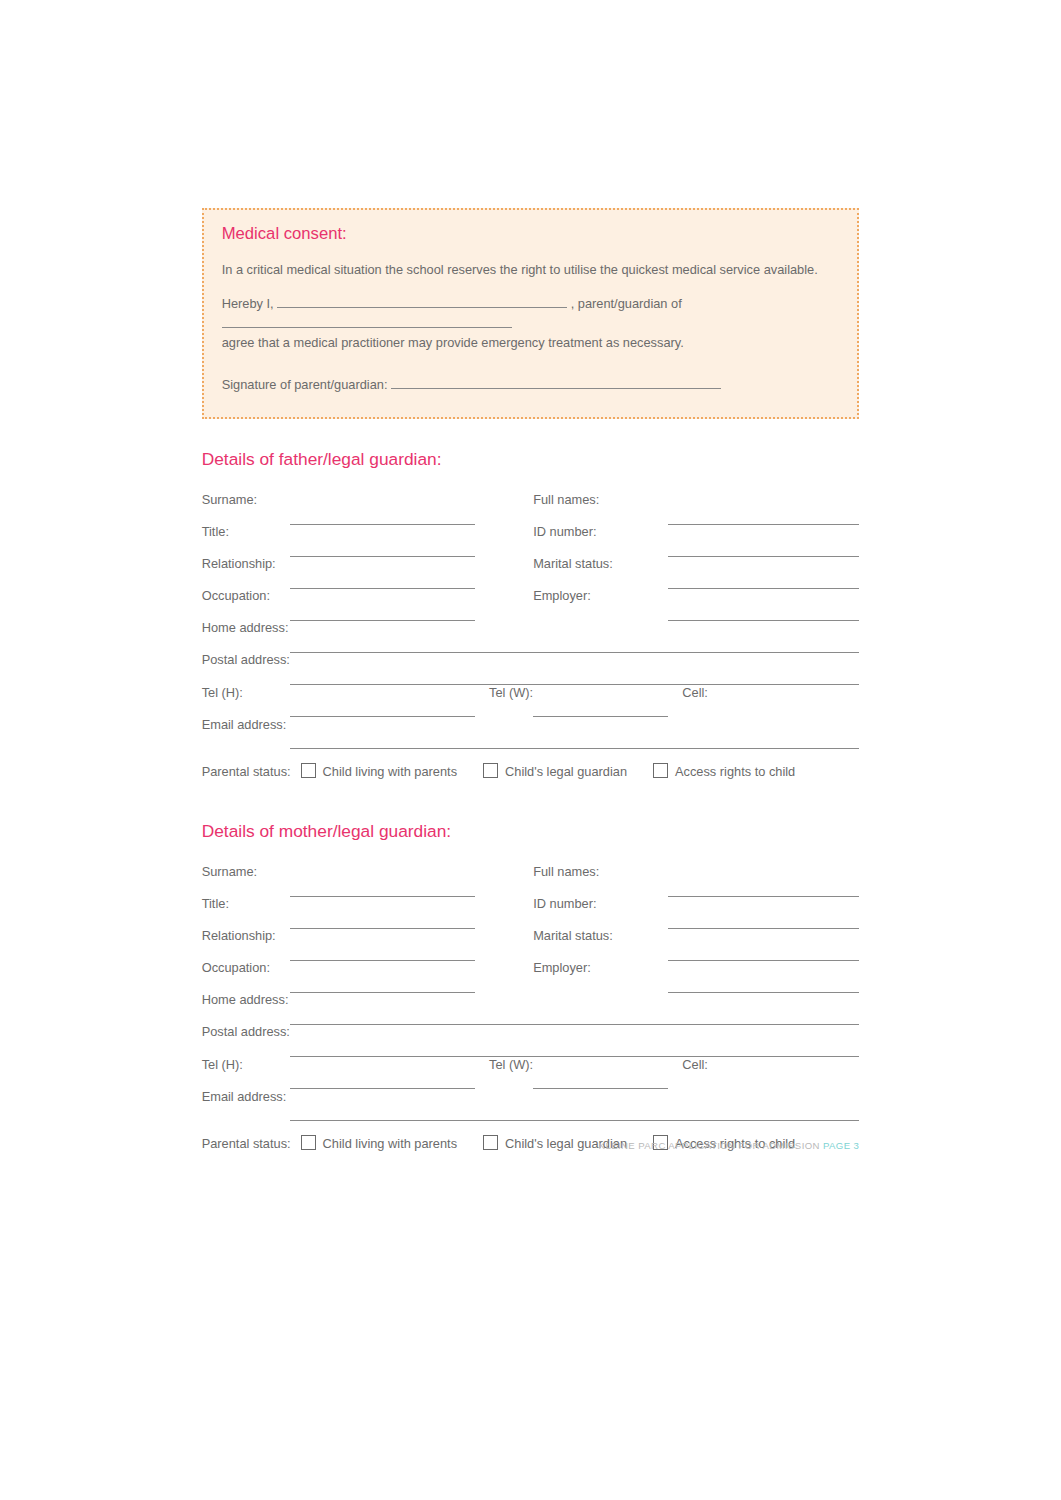Medical consent:
In a critical medical situation the school reserves the right to utilise the quickest medical service available.
Hereby I, , parent/guardian of
agree that a medical practitioner may provide emergency treatment as necessary.
Signature of parent/guardian:
Details of father/legal guardian:
| Surname: | | | Full names: | |
| Title: | | | ID number: | |
| Relationship: | | | Marital status: | |
| Occupation: | | | Employer: | |
| Home address: | |
| Postal address: | |
| Tel (H): | | Tel (W): | | Cell: | |
| Email address: | |
Parental status: Child living with parents Child's legal guardian Access rights to child
Details of mother/legal guardian:
| Surname: | | | Full names: | |
| Title: | | | ID number: | |
| Relationship: | | | Marital status: | |
| Occupation: | | | Employer: | |
| Home address: | |
| Postal address: | |
| Tel (H): | | Tel (W): | | Cell: | |
| Email address: | |
Parental status: Child living with parents Child's legal guardian Access rights to child
KLEINE PARC APPLICATION FOR ADMISSION PAGE 3